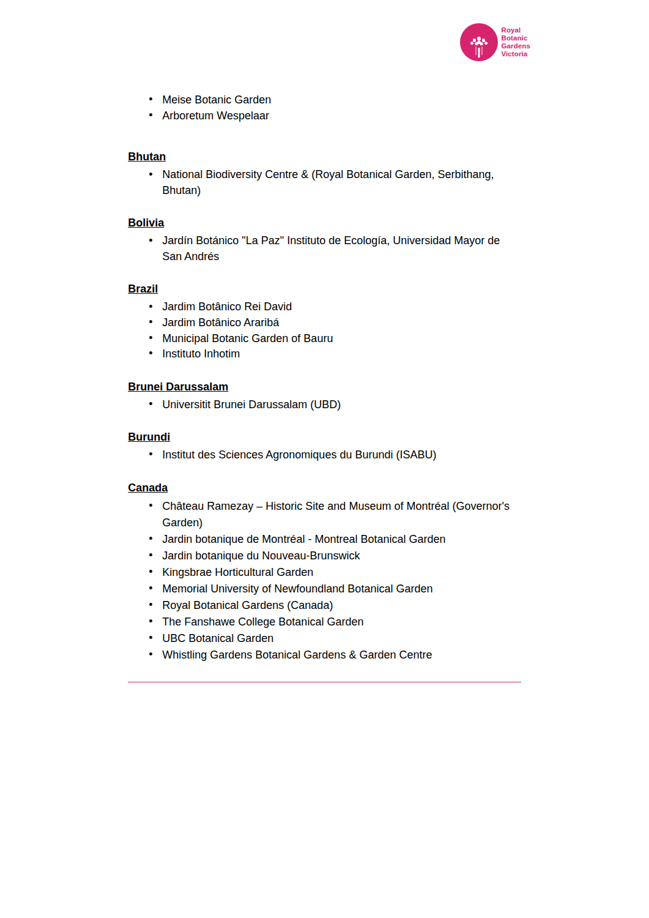Royal
Botanic
Gardens
Victoria
Meise Botanic Garden
Arboretum Wespelaar
Bhutan
National Biodiversity Centre & (Royal Botanical Garden, Serbithang, Bhutan)
Bolivia
Jardín Botánico "La Paz" Instituto de Ecología, Universidad Mayor de San Andrés
Brazil
Jardim Botânico Rei David
Jardim Botânico Araribá
Municipal Botanic Garden of Bauru
Instituto Inhotim
Brunei Darussalam
Universitit Brunei Darussalam (UBD)
Burundi
Institut des Sciences Agronomiques du Burundi (ISABU)
Canada
Château Ramezay – Historic Site and Museum of Montréal (Governor's Garden)
Jardin botanique de Montréal - Montreal Botanical Garden
Jardin botanique du Nouveau-Brunswick
Kingsbrae Horticultural Garden
Memorial University of Newfoundland Botanical Garden
Royal Botanical Gardens (Canada)
The Fanshawe College Botanical Garden
UBC Botanical Garden
Whistling Gardens Botanical Gardens & Garden Centre